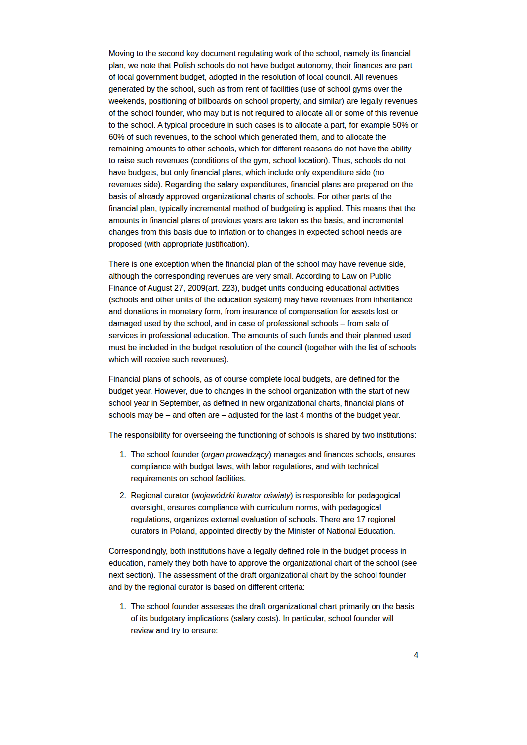Moving to the second key document regulating work of the school, namely its financial plan, we note that Polish schools do not have budget autonomy, their finances are part of local government budget, adopted in the resolution of local council. All revenues generated by the school, such as from rent of facilities (use of school gyms over the weekends, positioning of billboards on school property, and similar) are legally revenues of the school founder, who may but is not required to allocate all or some of this revenue to the school. A typical procedure in such cases is to allocate a part, for example 50% or 60% of such revenues, to the school which generated them, and to allocate the remaining amounts to other schools, which for different reasons do not have the ability to raise such revenues (conditions of the gym, school location). Thus, schools do not have budgets, but only financial plans, which include only expenditure side (no revenues side). Regarding the salary expenditures, financial plans are prepared on the basis of already approved organizational charts of schools. For other parts of the financial plan, typically incremental method of budgeting is applied. This means that the amounts in financial plans of previous years are taken as the basis, and incremental changes from this basis due to inflation or to changes in expected school needs are proposed (with appropriate justification).
There is one exception when the financial plan of the school may have revenue side, although the corresponding revenues are very small. According to Law on Public Finance of August 27, 2009(art. 223), budget units conducing educational activities (schools and other units of the education system) may have revenues from inheritance and donations in monetary form, from insurance of compensation for assets lost or damaged used by the school, and in case of professional schools – from sale of services in professional education. The amounts of such funds and their planned used must be included in the budget resolution of the council (together with the list of schools which will receive such revenues).
Financial plans of schools, as of course complete local budgets, are defined for the budget year. However, due to changes in the school organization with the start of new school year in September, as defined in new organizational charts, financial plans of schools may be – and often are – adjusted for the last 4 months of the budget year.
The responsibility for overseeing the functioning of schools is shared by two institutions:
The school founder (organ prowadzący) manages and finances schools, ensures compliance with budget laws, with labor regulations, and with technical requirements on school facilities.
Regional curator (wojewódzki kurator oświaty) is responsible for pedagogical oversight, ensures compliance with curriculum norms, with pedagogical regulations, organizes external evaluation of schools. There are 17 regional curators in Poland, appointed directly by the Minister of National Education.
Correspondingly, both institutions have a legally defined role in the budget process in education, namely they both have to approve the organizational chart of the school (see next section). The assessment of the draft organizational chart by the school founder and by the regional curator is based on different criteria:
The school founder assesses the draft organizational chart primarily on the basis of its budgetary implications (salary costs). In particular, school founder will review and try to ensure:
4